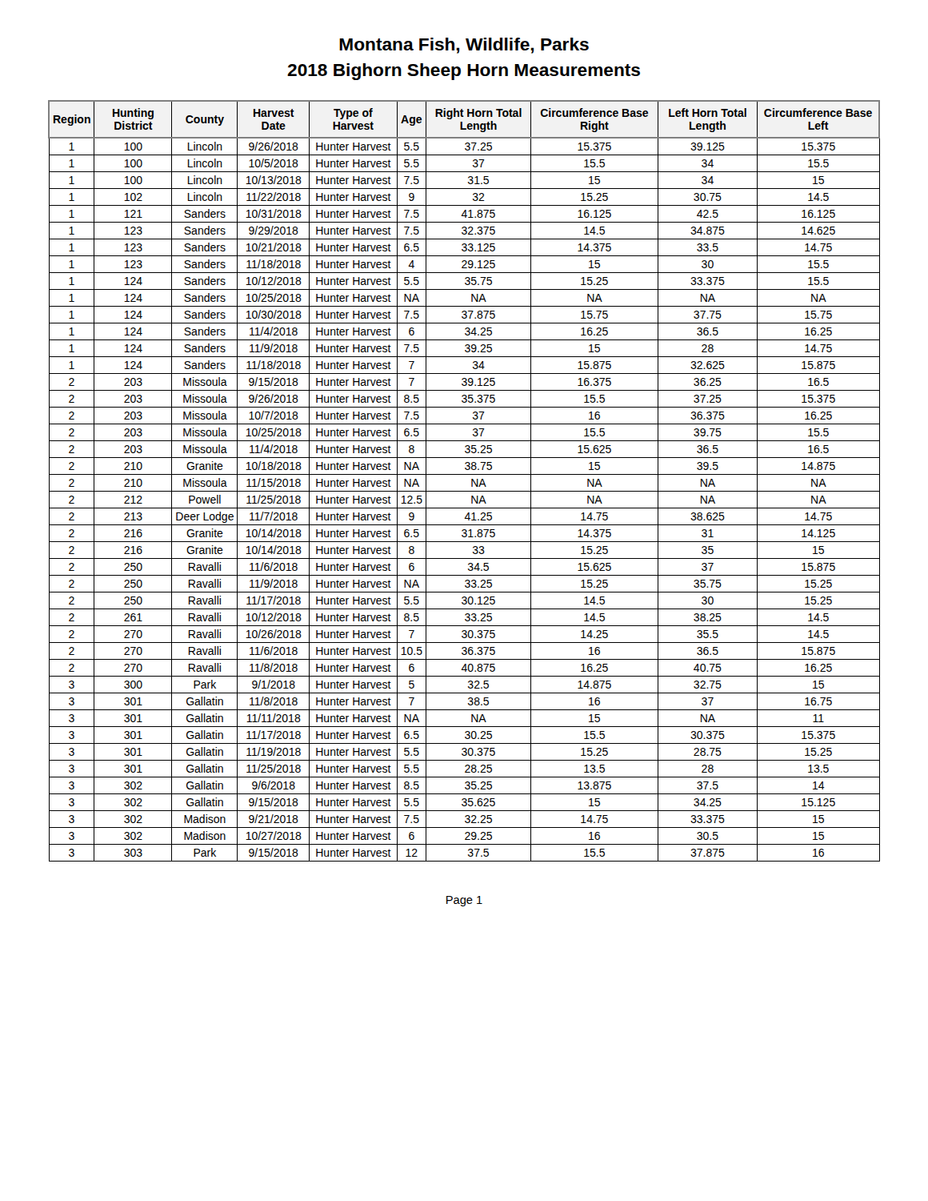Montana Fish, Wildlife, Parks
2018 Bighorn Sheep Horn Measurements
2018 Bighorn Sheep Horn Measurements
| Region | Hunting District | County | Harvest Date | Type of Harvest | Age | Right Horn Total Length | Circumference Base Right | Left Horn Total Length | Circumference Base Left |
| --- | --- | --- | --- | --- | --- | --- | --- | --- | --- |
| 1 | 100 | Lincoln | 9/26/2018 | Hunter Harvest | 5.5 | 37.25 | 15.375 | 39.125 | 15.375 |
| 1 | 100 | Lincoln | 10/5/2018 | Hunter Harvest | 5.5 | 37 | 15.5 | 34 | 15.5 |
| 1 | 100 | Lincoln | 10/13/2018 | Hunter Harvest | 7.5 | 31.5 | 15 | 34 | 15 |
| 1 | 102 | Lincoln | 11/22/2018 | Hunter Harvest | 9 | 32 | 15.25 | 30.75 | 14.5 |
| 1 | 121 | Sanders | 10/31/2018 | Hunter Harvest | 7.5 | 41.875 | 16.125 | 42.5 | 16.125 |
| 1 | 123 | Sanders | 9/29/2018 | Hunter Harvest | 7.5 | 32.375 | 14.5 | 34.875 | 14.625 |
| 1 | 123 | Sanders | 10/21/2018 | Hunter Harvest | 6.5 | 33.125 | 14.375 | 33.5 | 14.75 |
| 1 | 123 | Sanders | 11/18/2018 | Hunter Harvest | 4 | 29.125 | 15 | 30 | 15.5 |
| 1 | 124 | Sanders | 10/12/2018 | Hunter Harvest | 5.5 | 35.75 | 15.25 | 33.375 | 15.5 |
| 1 | 124 | Sanders | 10/25/2018 | Hunter Harvest | NA | NA | NA | NA | NA |
| 1 | 124 | Sanders | 10/30/2018 | Hunter Harvest | 7.5 | 37.875 | 15.75 | 37.75 | 15.75 |
| 1 | 124 | Sanders | 11/4/2018 | Hunter Harvest | 6 | 34.25 | 16.25 | 36.5 | 16.25 |
| 1 | 124 | Sanders | 11/9/2018 | Hunter Harvest | 7.5 | 39.25 | 15 | 28 | 14.75 |
| 1 | 124 | Sanders | 11/18/2018 | Hunter Harvest | 7 | 34 | 15.875 | 32.625 | 15.875 |
| 2 | 203 | Missoula | 9/15/2018 | Hunter Harvest | 7 | 39.125 | 16.375 | 36.25 | 16.5 |
| 2 | 203 | Missoula | 9/26/2018 | Hunter Harvest | 8.5 | 35.375 | 15.5 | 37.25 | 15.375 |
| 2 | 203 | Missoula | 10/7/2018 | Hunter Harvest | 7.5 | 37 | 16 | 36.375 | 16.25 |
| 2 | 203 | Missoula | 10/25/2018 | Hunter Harvest | 6.5 | 37 | 15.5 | 39.75 | 15.5 |
| 2 | 203 | Missoula | 11/4/2018 | Hunter Harvest | 8 | 35.25 | 15.625 | 36.5 | 16.5 |
| 2 | 210 | Granite | 10/18/2018 | Hunter Harvest | NA | 38.75 | 15 | 39.5 | 14.875 |
| 2 | 210 | Missoula | 11/15/2018 | Hunter Harvest | NA | NA | NA | NA | NA |
| 2 | 212 | Powell | 11/25/2018 | Hunter Harvest | 12.5 | NA | NA | NA | NA |
| 2 | 213 | Deer Lodge | 11/7/2018 | Hunter Harvest | 9 | 41.25 | 14.75 | 38.625 | 14.75 |
| 2 | 216 | Granite | 10/14/2018 | Hunter Harvest | 6.5 | 31.875 | 14.375 | 31 | 14.125 |
| 2 | 216 | Granite | 10/14/2018 | Hunter Harvest | 8 | 33 | 15.25 | 35 | 15 |
| 2 | 250 | Ravalli | 11/6/2018 | Hunter Harvest | 6 | 34.5 | 15.625 | 37 | 15.875 |
| 2 | 250 | Ravalli | 11/9/2018 | Hunter Harvest | NA | 33.25 | 15.25 | 35.75 | 15.25 |
| 2 | 250 | Ravalli | 11/17/2018 | Hunter Harvest | 5.5 | 30.125 | 14.5 | 30 | 15.25 |
| 2 | 261 | Ravalli | 10/12/2018 | Hunter Harvest | 8.5 | 33.25 | 14.5 | 38.25 | 14.5 |
| 2 | 270 | Ravalli | 10/26/2018 | Hunter Harvest | 7 | 30.375 | 14.25 | 35.5 | 14.5 |
| 2 | 270 | Ravalli | 11/6/2018 | Hunter Harvest | 10.5 | 36.375 | 16 | 36.5 | 15.875 |
| 2 | 270 | Ravalli | 11/8/2018 | Hunter Harvest | 6 | 40.875 | 16.25 | 40.75 | 16.25 |
| 3 | 300 | Park | 9/1/2018 | Hunter Harvest | 5 | 32.5 | 14.875 | 32.75 | 15 |
| 3 | 301 | Gallatin | 11/8/2018 | Hunter Harvest | 7 | 38.5 | 16 | 37 | 16.75 |
| 3 | 301 | Gallatin | 11/11/2018 | Hunter Harvest | NA | NA | 15 | NA | 11 |
| 3 | 301 | Gallatin | 11/17/2018 | Hunter Harvest | 6.5 | 30.25 | 15.5 | 30.375 | 15.375 |
| 3 | 301 | Gallatin | 11/19/2018 | Hunter Harvest | 5.5 | 30.375 | 15.25 | 28.75 | 15.25 |
| 3 | 301 | Gallatin | 11/25/2018 | Hunter Harvest | 5.5 | 28.25 | 13.5 | 28 | 13.5 |
| 3 | 302 | Gallatin | 9/6/2018 | Hunter Harvest | 8.5 | 35.25 | 13.875 | 37.5 | 14 |
| 3 | 302 | Gallatin | 9/15/2018 | Hunter Harvest | 5.5 | 35.625 | 15 | 34.25 | 15.125 |
| 3 | 302 | Madison | 9/21/2018 | Hunter Harvest | 7.5 | 32.25 | 14.75 | 33.375 | 15 |
| 3 | 302 | Madison | 10/27/2018 | Hunter Harvest | 6 | 29.25 | 16 | 30.5 | 15 |
| 3 | 303 | Park | 9/15/2018 | Hunter Harvest | 12 | 37.5 | 15.5 | 37.875 | 16 |
Page 1